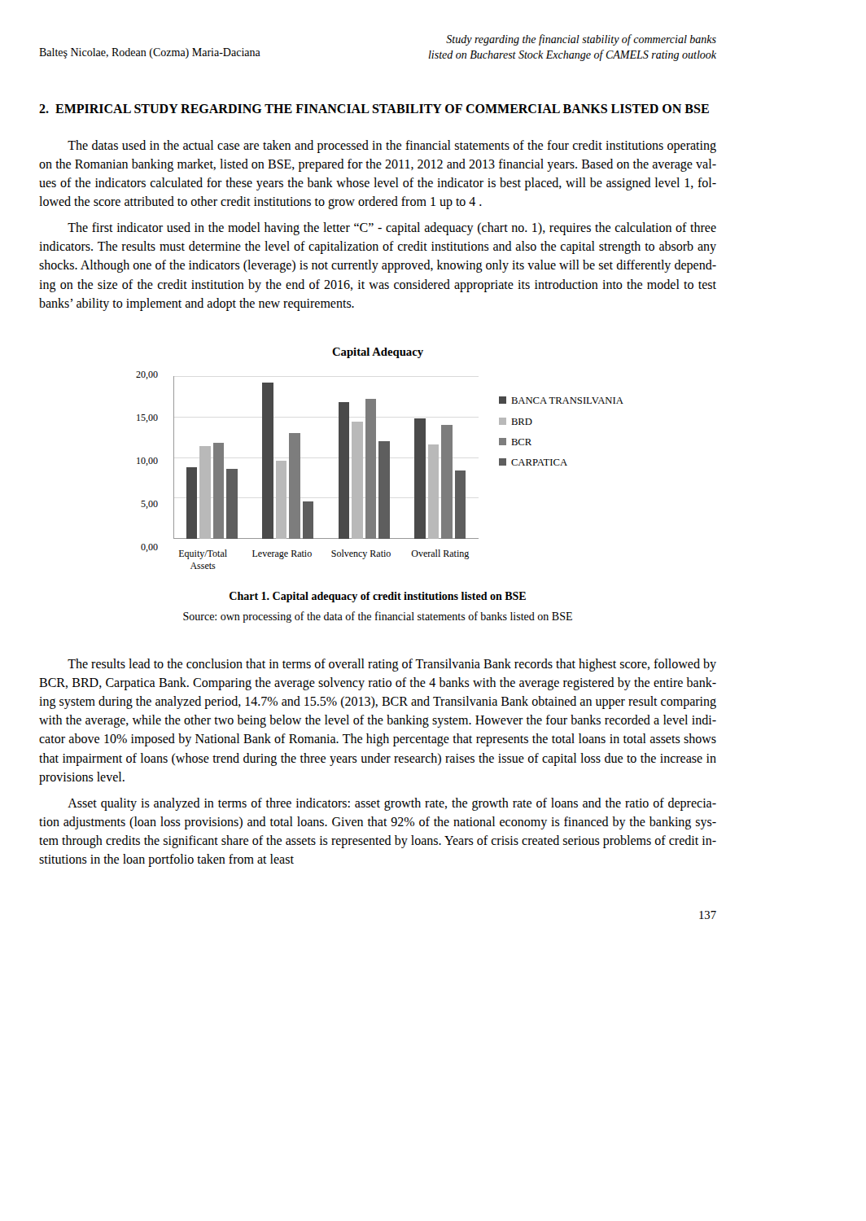Balteş Nicolae, Rodean (Cozma) Maria-Daciana
Study regarding the financial stability of commercial banks
listed on Bucharest Stock Exchange of CAMELS rating outlook
2. Empirical study regarding the financial stability of commercial banks listed on BSE
The datas used in the actual case are taken and processed in the financial statements of the four credit institutions operating on the Romanian banking market, listed on BSE, prepared for the 2011, 2012 and 2013 financial years. Based on the average values of the indicators calculated for these years the bank whose level of the indicator is best placed, will be assigned level 1, followed the score attributed to other credit institutions to grow ordered from 1 up to 4 .
The first indicator used in the model having the letter “C” - capital adequacy (chart no. 1), requires the calculation of three indicators. The results must determine the level of capitalization of credit institutions and also the capital strength to absorb any shocks. Although one of the indicators (leverage) is not currently approved, knowing only its value will be set differently depending on the size of the credit institution by the end of 2016, it was considered appropriate its introduction into the model to test banks’ ability to implement and adopt the new requirements.
Capital Adequacy
20,00 15,00 10,00 5,00 0,00
Equity/Total Assets Leverage Ratio Solvency Ratio Overall Rating
BANCA TRANSILVANIA
BRD
BCR
CARPATICA
Chart 1. Capital adequacy of credit institutions listed on BSE Source: own processing of the data of the financial statements of banks listed on BSE
The results lead to the conclusion that in terms of overall rating of Transilvania Bank records that highest score, followed by BCR, BRD, Carpatica Bank. Comparing the average solvency ratio of the 4 banks with the average registered by the entire banking system during the analyzed period, 14.7% and 15.5% (2013), BCR and Transilvania Bank obtained an upper result comparing with the average, while the other two being below the level of the banking system. However the four banks recorded a level indicator above 10% imposed by National Bank of Romania. The high percentage that represents the total loans in total assets shows that impairment of loans (whose trend during the three years under research) raises the issue of capital loss due to the increase in provisions level.
Asset quality is analyzed in terms of three indicators: asset growth rate, the growth rate of loans and the ratio of depreciation adjustments (loan loss provisions) and total loans. Given that 92% of the national economy is financed by the banking system through credits the significant share of the assets is represented by loans. Years of crisis created serious problems of credit institutions in the loan portfolio taken from at least
137